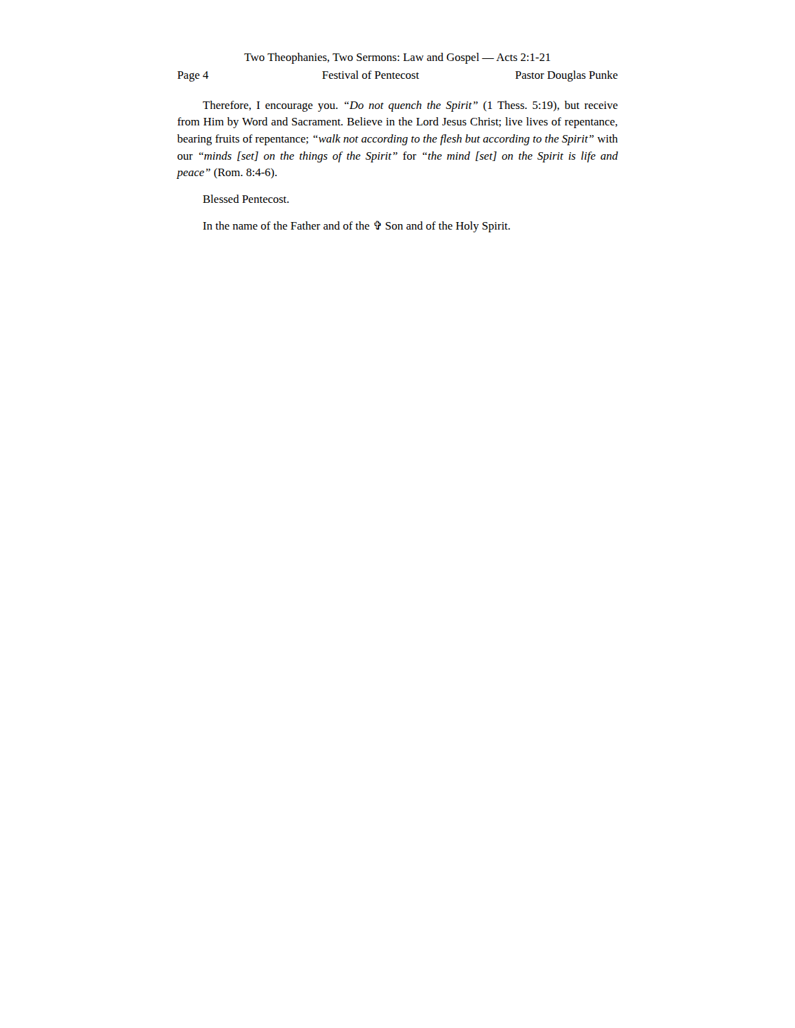Two Theophanies, Two Sermons: Law and Gospel — Acts 2:1-21
Page 4 Festival of Pentecost Pastor Douglas Punke
Therefore, I encourage you. “Do not quench the Spirit” (1 Thess. 5:19), but receive from Him by Word and Sacrament. Believe in the Lord Jesus Christ; live lives of repentance, bearing fruits of repentance; “walk not according to the flesh but according to the Spirit” with our “minds [set] on the things of the Spirit” for “the mind [set] on the Spirit is life and peace” (Rom. 8:4-6).
Blessed Pentecost.
In the name of the Father and of the ✞ Son and of the Holy Spirit.